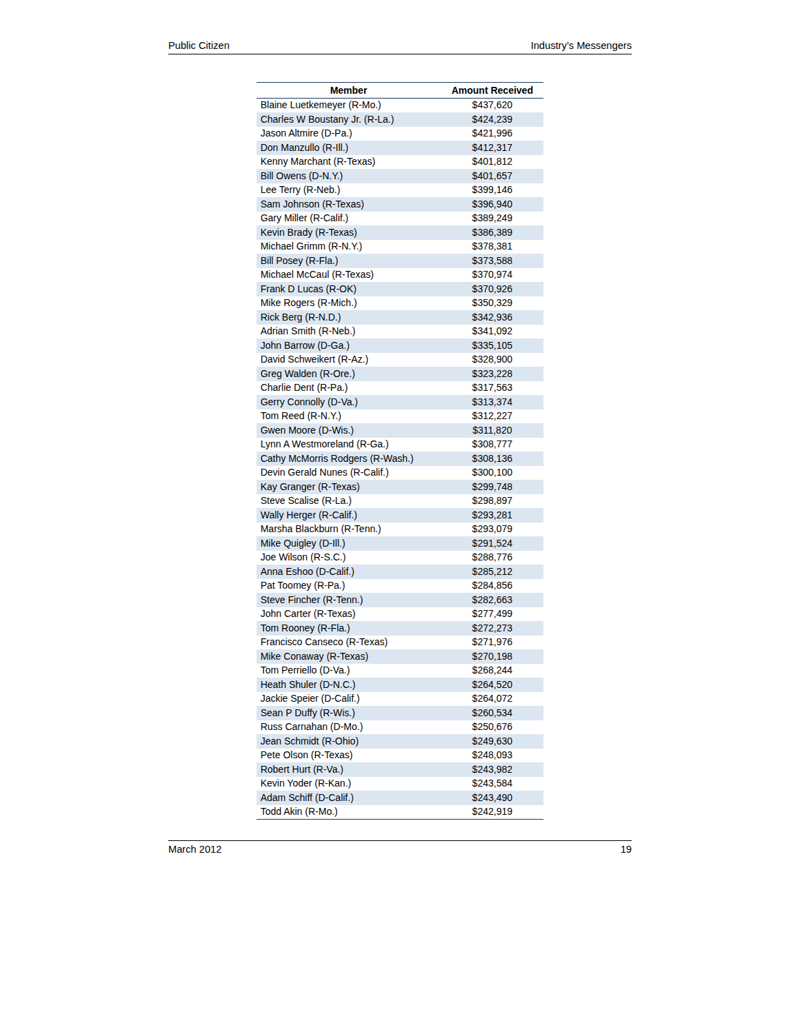Public Citizen Industry’s Messengers
| Member | Amount Received |
| --- | --- |
| Blaine Luetkemeyer (R-Mo.) | $437,620 |
| Charles W Boustany Jr. (R-La.) | $424,239 |
| Jason Altmire (D-Pa.) | $421,996 |
| Don Manzullo (R-Ill.) | $412,317 |
| Kenny Marchant (R-Texas) | $401,812 |
| Bill Owens (D-N.Y.) | $401,657 |
| Lee Terry (R-Neb.) | $399,146 |
| Sam Johnson (R-Texas) | $396,940 |
| Gary Miller (R-Calif.) | $389,249 |
| Kevin Brady (R-Texas) | $386,389 |
| Michael Grimm (R-N.Y.) | $378,381 |
| Bill Posey (R-Fla.) | $373,588 |
| Michael McCaul (R-Texas) | $370,974 |
| Frank D Lucas (R-OK) | $370,926 |
| Mike Rogers (R-Mich.) | $350,329 |
| Rick Berg (R-N.D.) | $342,936 |
| Adrian Smith (R-Neb.) | $341,092 |
| John Barrow (D-Ga.) | $335,105 |
| David Schweikert (R-Az.) | $328,900 |
| Greg Walden (R-Ore.) | $323,228 |
| Charlie Dent (R-Pa.) | $317,563 |
| Gerry Connolly (D-Va.) | $313,374 |
| Tom Reed (R-N.Y.) | $312,227 |
| Gwen Moore (D-Wis.) | $311,820 |
| Lynn A Westmoreland (R-Ga.) | $308,777 |
| Cathy McMorris Rodgers (R-Wash.) | $308,136 |
| Devin Gerald Nunes (R-Calif.) | $300,100 |
| Kay Granger (R-Texas) | $299,748 |
| Steve Scalise (R-La.) | $298,897 |
| Wally Herger (R-Calif.) | $293,281 |
| Marsha Blackburn (R-Tenn.) | $293,079 |
| Mike Quigley (D-Ill.) | $291,524 |
| Joe Wilson (R-S.C.) | $288,776 |
| Anna Eshoo (D-Calif.) | $285,212 |
| Pat Toomey (R-Pa.) | $284,856 |
| Steve Fincher (R-Tenn.) | $282,663 |
| John Carter (R-Texas) | $277,499 |
| Tom Rooney (R-Fla.) | $272,273 |
| Francisco Canseco (R-Texas) | $271,976 |
| Mike Conaway (R-Texas) | $270,198 |
| Tom Perriello (D-Va.) | $268,244 |
| Heath Shuler (D-N.C.) | $264,520 |
| Jackie Speier (D-Calif.) | $264,072 |
| Sean P Duffy (R-Wis.) | $260,534 |
| Russ Carnahan (D-Mo.) | $250,676 |
| Jean Schmidt (R-Ohio) | $249,630 |
| Pete Olson (R-Texas) | $248,093 |
| Robert Hurt (R-Va.) | $243,982 |
| Kevin Yoder (R-Kan.) | $243,584 |
| Adam Schiff (D-Calif.) | $243,490 |
| Todd Akin (R-Mo.) | $242,919 |
March 2012 19